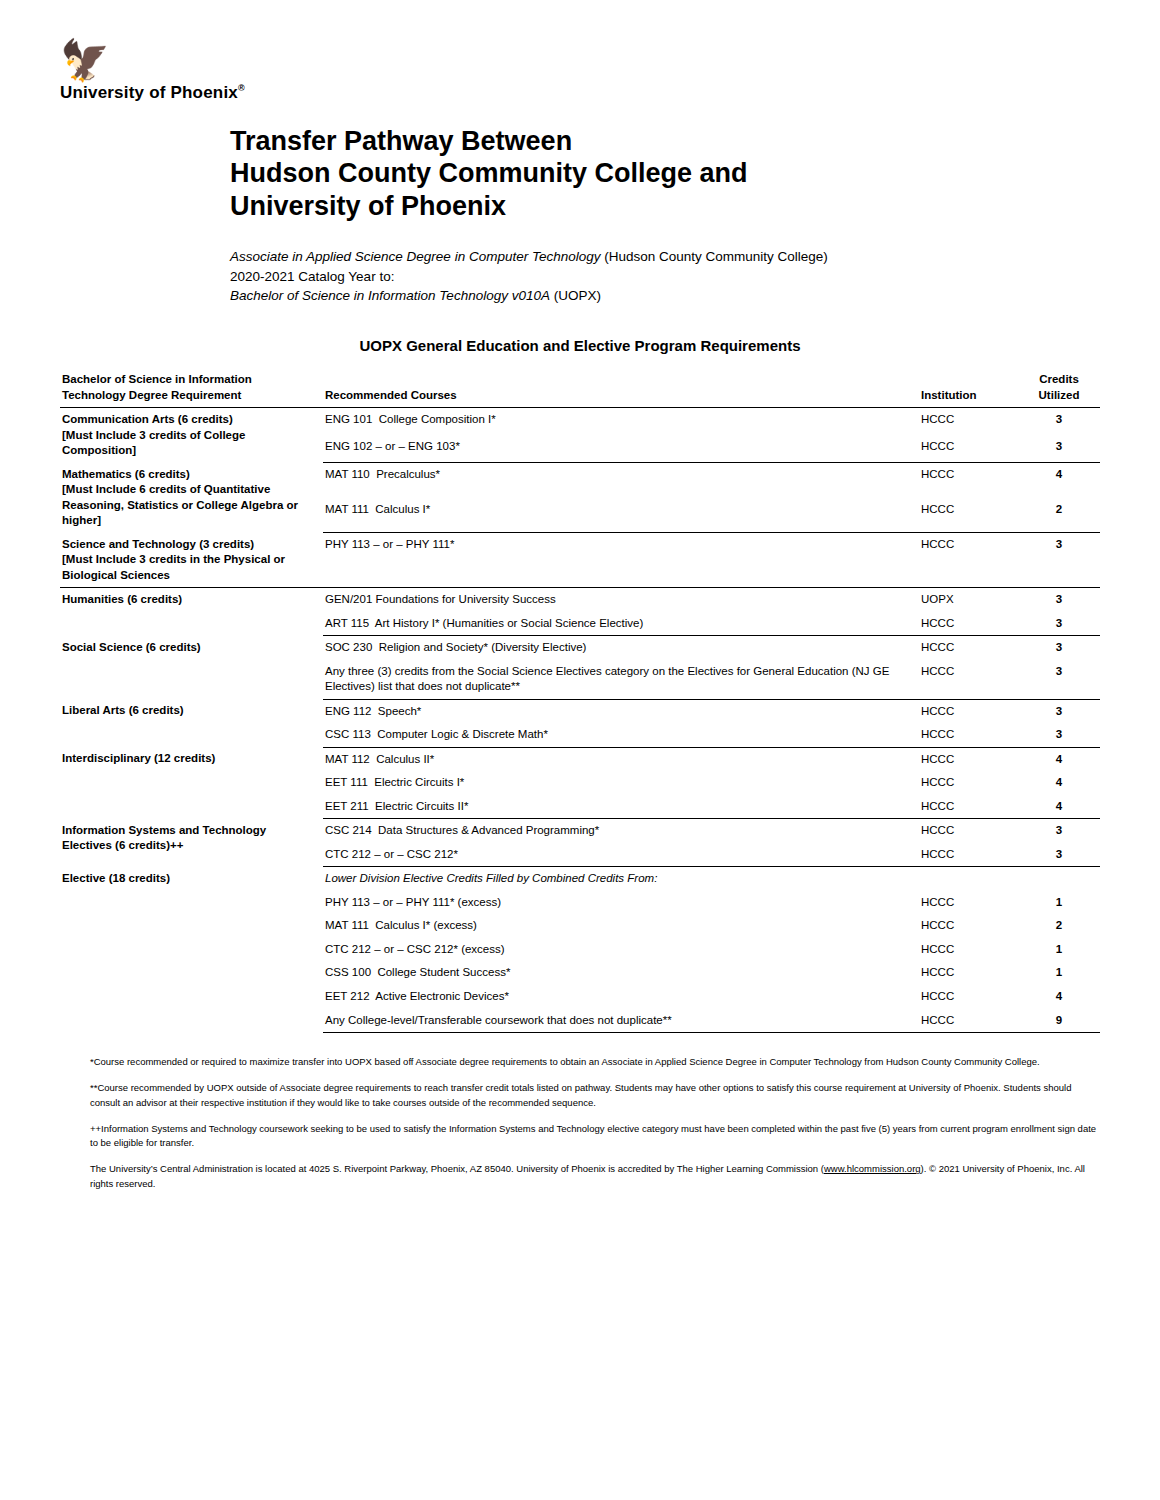🦅
University of Phoenix®
Transfer Pathway Between
Hudson County Community College and
University of Phoenix
Associate in Applied Science Degree in Computer Technology (Hudson County Community College)
2020-2021 Catalog Year to:
Bachelor of Science in Information Technology v010A (UOPX)
UOPX General Education and Elective Program Requirements
| Bachelor of Science in Information Technology Degree Requirement | Recommended Courses | Institution | Credits Utilized |
| --- | --- | --- | --- |
| Communication Arts (6 credits) [Must Include 3 credits of College Composition] | ENG 101 College Composition I* | HCCC | 3 |
| ENG 102 – or – ENG 103* | HCCC | 3 |
| Mathematics (6 credits) [Must Include 6 credits of Quantitative Reasoning, Statistics or College Algebra or higher] | MAT 110 Precalculus* | HCCC | 4 |
| MAT 111 Calculus I* | HCCC | 2 |
| Science and Technology (3 credits) [Must Include 3 credits in the Physical or Biological Sciences | PHY 113 – or – PHY 111* | HCCC | 3 |
| Humanities (6 credits) | GEN/201 Foundations for University Success | UOPX | 3 |
| ART 115 Art History I* (Humanities or Social Science Elective) | HCCC | 3 |
| Social Science (6 credits) | SOC 230 Religion and Society* (Diversity Elective) | HCCC | 3 |
| Any three (3) credits from the Social Science Electives category on the Electives for General Education (NJ GE Electives) list that does not duplicate** | HCCC | 3 |
| Liberal Arts (6 credits) | ENG 112 Speech* | HCCC | 3 |
| CSC 113 Computer Logic & Discrete Math* | HCCC | 3 |
| Interdisciplinary (12 credits) | MAT 112 Calculus II* | HCCC | 4 |
| EET 111 Electric Circuits I* | HCCC | 4 |
| EET 211 Electric Circuits II* | HCCC | 4 |
| Information Systems and Technology Electives (6 credits)++ | CSC 214 Data Structures & Advanced Programming* | HCCC | 3 |
| CTC 212 – or – CSC 212* | HCCC | 3 |
| Elective (18 credits) | Lower Division Elective Credits Filled by Combined Credits From: | | |
| PHY 113 – or – PHY 111* (excess) | HCCC | 1 |
| MAT 111 Calculus I* (excess) | HCCC | 2 |
| CTC 212 – or – CSC 212* (excess) | HCCC | 1 |
| CSS 100 College Student Success* | HCCC | 1 |
| EET 212 Active Electronic Devices* | HCCC | 4 |
| Any College-level/Transferable coursework that does not duplicate** | HCCC | 9 |
*Course recommended or required to maximize transfer into UOPX based off Associate degree requirements to obtain an Associate in Applied Science Degree in Computer Technology from Hudson County Community College.
**Course recommended by UOPX outside of Associate degree requirements to reach transfer credit totals listed on pathway. Students may have other options to satisfy this course requirement at University of Phoenix. Students should consult an advisor at their respective institution if they would like to take courses outside of the recommended sequence.
++Information Systems and Technology coursework seeking to be used to satisfy the Information Systems and Technology elective category must have been completed within the past five (5) years from current program enrollment sign date to be eligible for transfer.
The University’s Central Administration is located at 4025 S. Riverpoint Parkway, Phoenix, AZ 85040. University of Phoenix is accredited by The Higher Learning Commission (www.hlcommission.org). © 2021 University of Phoenix, Inc. All rights reserved.